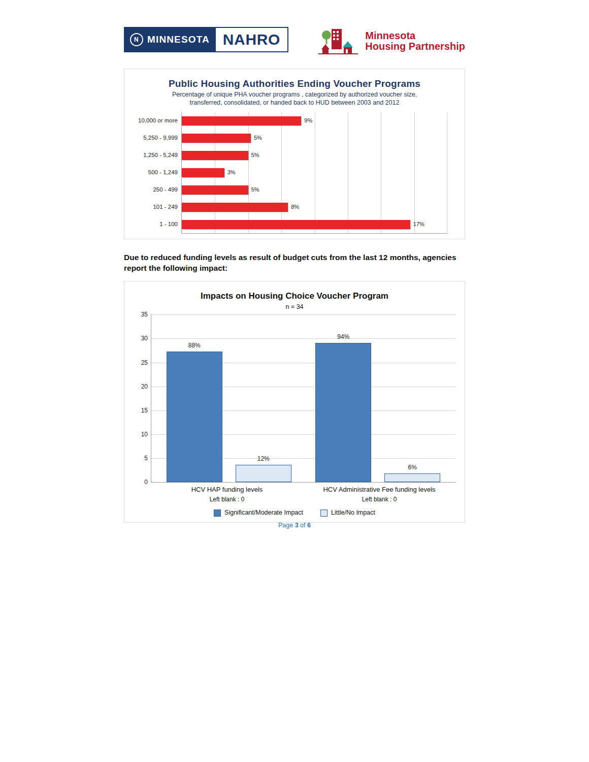NMINNESOTA
NAHRO
Minnesota
Housing Partnership
Public Housing Authorities Ending Voucher Programs
Percentage of unique PHA voucher programs , categorized by authorized voucher size, transferred, consolidated, or handed back to HUD between 2003 and 2012
10,000 or more
9%
5,250 - 9,999
5%
1,250 - 5,249
5%
500 - 1,249
3%
250 - 499
5%
101 - 249
8%
1 - 100
17%
Due to reduced funding levels as result of budget cuts from the last 12 months, agencies report the following impact:
Impacts on Housing Choice Voucher Program
n = 34
35
30
25
20
15
10
5
0
88%
12%
94%
6%
HCV HAP funding levelsLeft blank : 0
HCV Administrative Fee funding levelsLeft blank : 0
Significant/Moderate Impact
Little/No Impact
Page 3 of 6